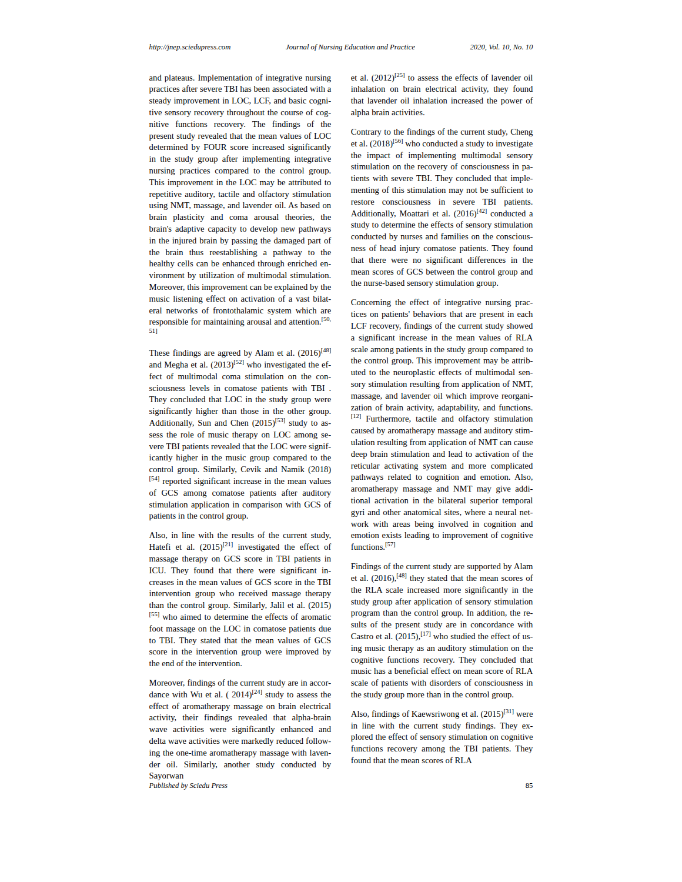http://jnep.sciedupress.com
Journal of Nursing Education and Practice
2020, Vol. 10, No. 10
and plateaus. Implementation of integrative nursing practices after severe TBI has been associated with a steady improvement in LOC, LCF, and basic cognitive sensory recovery throughout the course of cognitive functions recovery. The findings of the present study revealed that the mean values of LOC determined by FOUR score increased significantly in the study group after implementing integrative nursing practices compared to the control group. This improvement in the LOC may be attributed to repetitive auditory, tactile and olfactory stimulation using NMT, massage, and lavender oil. As based on brain plasticity and coma arousal theories, the brain's adaptive capacity to develop new pathways in the injured brain by passing the damaged part of the brain thus reestablishing a pathway to the healthy cells can be enhanced through enriched environment by utilization of multimodal stimulation. Moreover, this improvement can be explained by the music listening effect on activation of a vast bilateral networks of frontothalamic system which are responsible for maintaining arousal and attention.[50, 51]
These findings are agreed by Alam et al. (2016)[48] and Megha et al. (2013)[52] who investigated the effect of multimodal coma stimulation on the consciousness levels in comatose patients with TBI . They concluded that LOC in the study group were significantly higher than those in the other group. Additionally, Sun and Chen (2015)[53] study to assess the role of music therapy on LOC among severe TBI patients revealed that the LOC were significantly higher in the music group compared to the control group. Similarly, Cevik and Namik (2018)[54] reported significant increase in the mean values of GCS among comatose patients after auditory stimulation application in comparison with GCS of patients in the control group.
Also, in line with the results of the current study, Hatefi et al. (2015)[21] investigated the effect of massage therapy on GCS score in TBI patients in ICU. They found that there were significant increases in the mean values of GCS score in the TBI intervention group who received massage therapy than the control group. Similarly, Jalil et al. (2015)[55] who aimed to determine the effects of aromatic foot massage on the LOC in comatose patients due to TBI. They stated that the mean values of GCS score in the intervention group were improved by the end of the intervention.
Moreover, findings of the current study are in accordance with Wu et al. ( 2014)[24] study to assess the effect of aromatherapy massage on brain electrical activity, their findings revealed that alpha-brain wave activities were significantly enhanced and delta wave activities were markedly reduced following the one-time aromatherapy massage with lavender oil. Similarly, another study conducted by Sayorwan
et al. (2012)[25] to assess the effects of lavender oil inhalation on brain electrical activity, they found that lavender oil inhalation increased the power of alpha brain activities.
Contrary to the findings of the current study, Cheng et al. (2018)[56] who conducted a study to investigate the impact of implementing multimodal sensory stimulation on the recovery of consciousness in patients with severe TBI. They concluded that implementing of this stimulation may not be sufficient to restore consciousness in severe TBI patients. Additionally, Moattari et al. (2016)[42] conducted a study to determine the effects of sensory stimulation conducted by nurses and families on the consciousness of head injury comatose patients. They found that there were no significant differences in the mean scores of GCS between the control group and the nurse-based sensory stimulation group.
Concerning the effect of integrative nursing practices on patients' behaviors that are present in each LCF recovery, findings of the current study showed a significant increase in the mean values of RLA scale among patients in the study group compared to the control group. This improvement may be attributed to the neuroplastic effects of multimodal sensory stimulation resulting from application of NMT, massage, and lavender oil which improve reorganization of brain activity, adaptability, and functions.[12] Furthermore, tactile and olfactory stimulation caused by aromatherapy massage and auditory stimulation resulting from application of NMT can cause deep brain stimulation and lead to activation of the reticular activating system and more complicated pathways related to cognition and emotion. Also, aromatherapy massage and NMT may give additional activation in the bilateral superior temporal gyri and other anatomical sites, where a neural network with areas being involved in cognition and emotion exists leading to improvement of cognitive functions.[57]
Findings of the current study are supported by Alam et al. (2016),[48] they stated that the mean scores of the RLA scale increased more significantly in the study group after application of sensory stimulation program than the control group. In addition, the results of the present study are in concordance with Castro et al. (2015),[17] who studied the effect of using music therapy as an auditory stimulation on the cognitive functions recovery. They concluded that music has a beneficial effect on mean score of RLA scale of patients with disorders of consciousness in the study group more than in the control group.
Also, findings of Kaewsriwong et al. (2015)[31] were in line with the current study findings. They explored the effect of sensory stimulation on cognitive functions recovery among the TBI patients. They found that the mean scores of RLA
Published by Sciedu Press
85